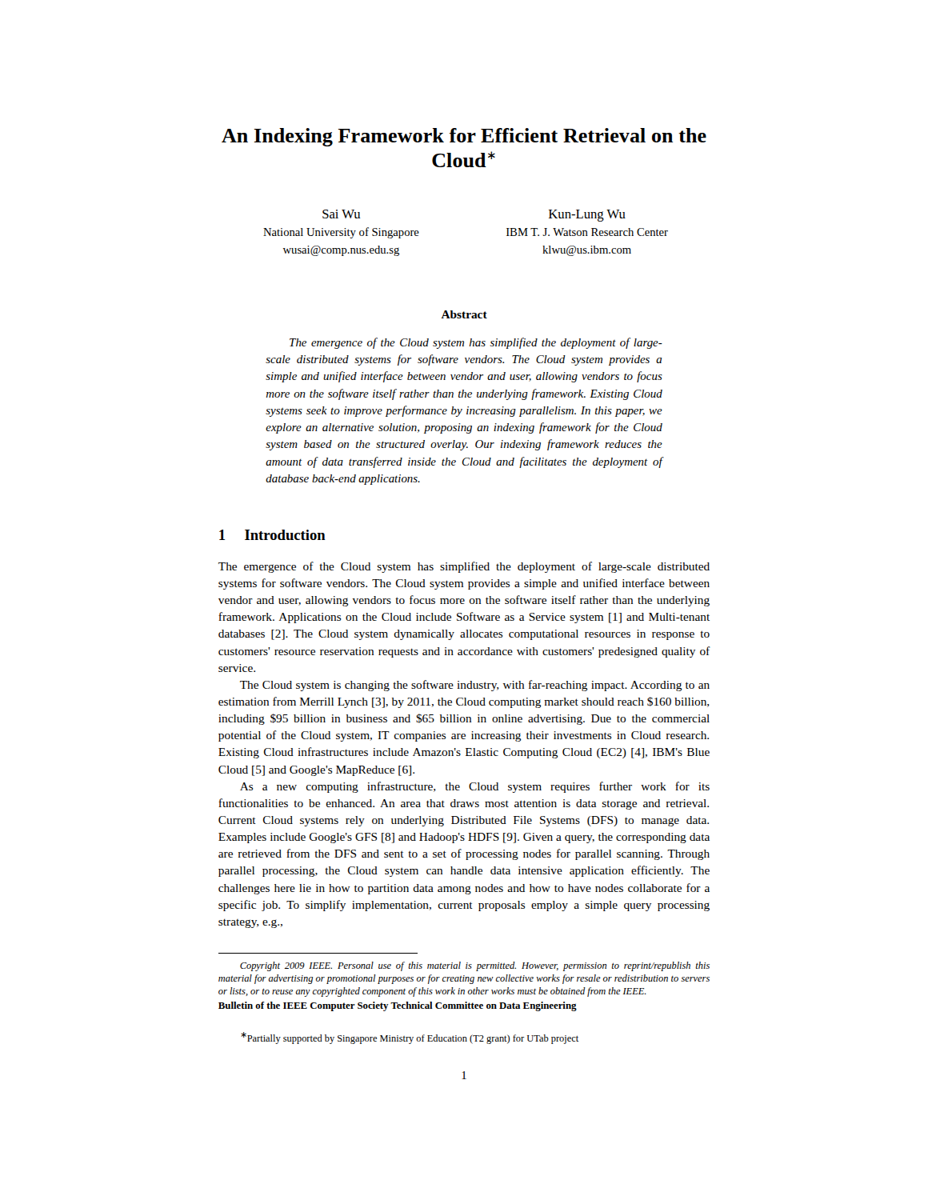An Indexing Framework for Efficient Retrieval on the Cloud∗
| Sai Wu National University of Singapore wusai@comp.nus.edu.sg | Kun-Lung Wu IBM T. J. Watson Research Center klwu@us.ibm.com |
Abstract
The emergence of the Cloud system has simplified the deployment of large-scale distributed systems for software vendors. The Cloud system provides a simple and unified interface between vendor and user, allowing vendors to focus more on the software itself rather than the underlying framework. Existing Cloud systems seek to improve performance by increasing parallelism. In this paper, we explore an alternative solution, proposing an indexing framework for the Cloud system based on the structured overlay. Our indexing framework reduces the amount of data transferred inside the Cloud and facilitates the deployment of database back-end applications.
1 Introduction
The emergence of the Cloud system has simplified the deployment of large-scale distributed systems for software vendors. The Cloud system provides a simple and unified interface between vendor and user, allowing vendors to focus more on the software itself rather than the underlying framework. Applications on the Cloud include Software as a Service system [1] and Multi-tenant databases [2]. The Cloud system dynamically allocates computational resources in response to customers' resource reservation requests and in accordance with customers' predesigned quality of service.
The Cloud system is changing the software industry, with far-reaching impact. According to an estimation from Merrill Lynch [3], by 2011, the Cloud computing market should reach $160 billion, including $95 billion in business and $65 billion in online advertising. Due to the commercial potential of the Cloud system, IT companies are increasing their investments in Cloud research. Existing Cloud infrastructures include Amazon's Elastic Computing Cloud (EC2) [4], IBM's Blue Cloud [5] and Google's MapReduce [6].
As a new computing infrastructure, the Cloud system requires further work for its functionalities to be enhanced. An area that draws most attention is data storage and retrieval. Current Cloud systems rely on underlying Distributed File Systems (DFS) to manage data. Examples include Google's GFS [8] and Hadoop's HDFS [9]. Given a query, the corresponding data are retrieved from the DFS and sent to a set of processing nodes for parallel scanning. Through parallel processing, the Cloud system can handle data intensive application efficiently. The challenges here lie in how to partition data among nodes and how to have nodes collaborate for a specific job. To simplify implementation, current proposals employ a simple query processing strategy, e.g.,
Copyright 2009 IEEE. Personal use of this material is permitted. However, permission to reprint/republish this material for advertising or promotional purposes or for creating new collective works for resale or redistribution to servers or lists, or to reuse any copyrighted component of this work in other works must be obtained from the IEEE.
Bulletin of the IEEE Computer Society Technical Committee on Data Engineering
∗Partially supported by Singapore Ministry of Education (T2 grant) for UTab project
1